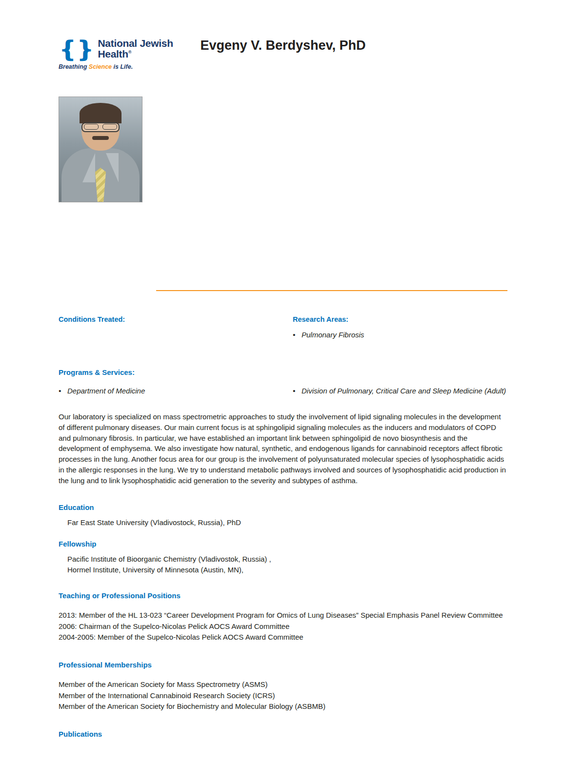❴❵ National Jewish
Health®
Breathing Science is Life.
Evgeny V. Berdyshev, PhD
Conditions Treated:
Research Areas:
Pulmonary Fibrosis
Programs & Services:
Department of Medicine
Division of Pulmonary, Critical Care and Sleep Medicine (Adult)
Our laboratory is specialized on mass spectrometric approaches to study the involvement of lipid signaling molecules in the development of different pulmonary diseases. Our main current focus is at sphingolipid signaling molecules as the inducers and modulators of COPD and pulmonary fibrosis. In particular, we have established an important link between sphingolipid de novo biosynthesis and the development of emphysema. We also investigate how natural, synthetic, and endogenous ligands for cannabinoid receptors affect fibrotic processes in the lung. Another focus area for our group is the involvement of polyunsaturated molecular species of lysophosphatidic acids in the allergic responses in the lung. We try to understand metabolic pathways involved and sources of lysophosphatidic acid production in the lung and to link lysophosphatidic acid generation to the severity and subtypes of asthma.
Education
Far East State University (Vladivostock, Russia), PhD
Fellowship
Pacific Institute of Bioorganic Chemistry (Vladivostok, Russia) ,
Hormel Institute, University of Minnesota (Austin, MN),
Teaching or Professional Positions
2013: Member of the HL 13-023 “Career Development Program for Omics of Lung Diseases” Special Emphasis Panel Review Committee
2006: Chairman of the Supelco-Nicolas Pelick AOCS Award Committee
2004-2005: Member of the Supelco-Nicolas Pelick AOCS Award Committee
Professional Memberships
Member of the American Society for Mass Spectrometry (ASMS)
Member of the International Cannabinoid Research Society (ICRS)
Member of the American Society for Biochemistry and Molecular Biology (ASBMB)
Publications